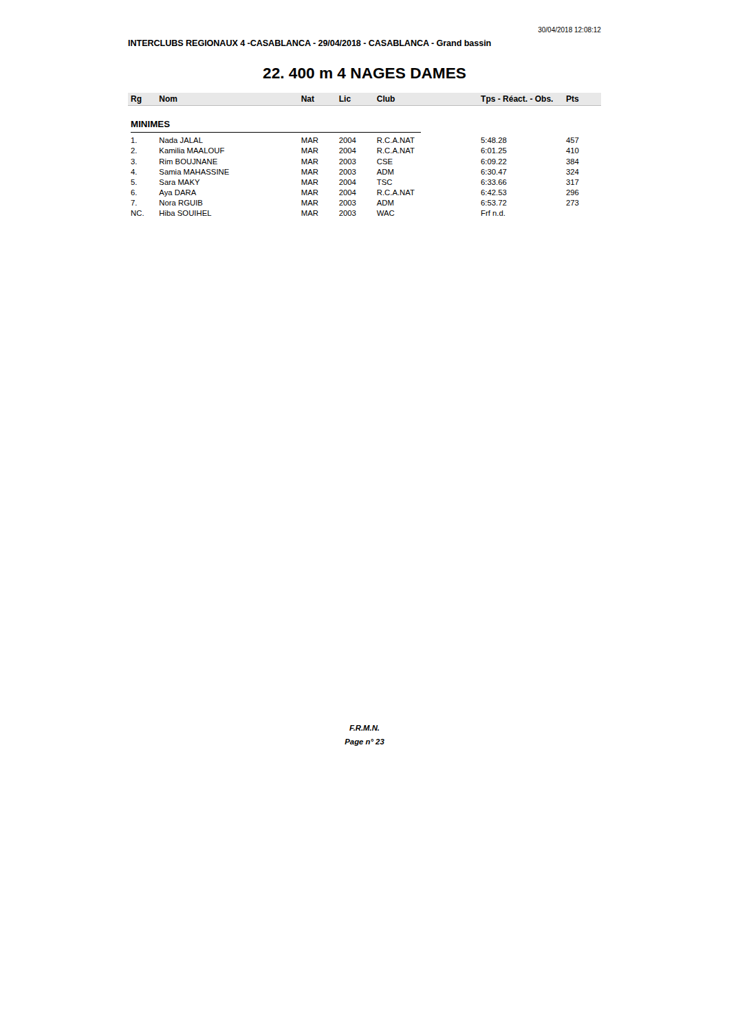30/04/2018 12:08:12
INTERCLUBS REGIONAUX 4 -CASABLANCA - 29/04/2018 - CASABLANCA - Grand bassin
22. 400 m 4 NAGES DAMES
| Rg | Nom | Nat | Lic | Club | Tps - Réact. - Obs. | Pts |
| --- | --- | --- | --- | --- | --- | --- |
| MINIMES |
| 1. | Nada JALAL | MAR | 2004 | R.C.A.NAT | 5:48.28 | 457 |
| 2. | Kamilia MAALOUF | MAR | 2004 | R.C.A.NAT | 6:01.25 | 410 |
| 3. | Rim BOUJNANE | MAR | 2003 | CSE | 6:09.22 | 384 |
| 4. | Samia MAHASSINE | MAR | 2003 | ADM | 6:30.47 | 324 |
| 5. | Sara MAKY | MAR | 2004 | TSC | 6:33.66 | 317 |
| 6. | Aya DARA | MAR | 2004 | R.C.A.NAT | 6:42.53 | 296 |
| 7. | Nora RGUIB | MAR | 2003 | ADM | 6:53.72 | 273 |
| NC. | Hiba SOUIHEL | MAR | 2003 | WAC | Frf n.d. | |
F.R.M.N.
Page n° 23